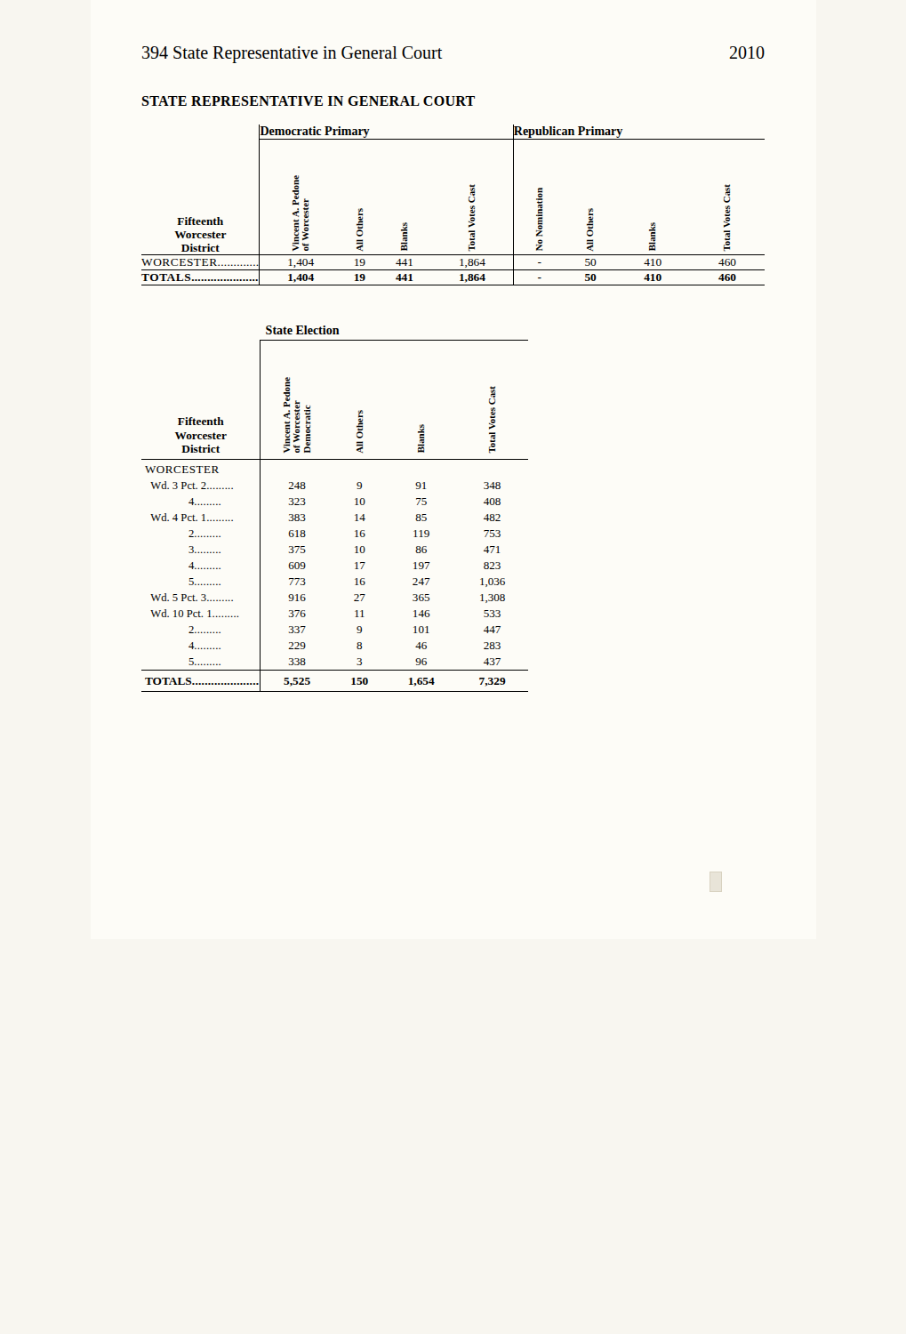394 State Representative in General Court 2010
STATE REPRESENTATIVE IN GENERAL COURT
| | Democratic Primary | Republican Primary |
| Fifteenth Worcester District | Vincent A. Pedone of Worcester | All Others | Blanks | Total Votes Cast | No Nomination | All Others | Blanks | Total Votes Cast |
| WORCESTER ............. | 1,404 | 19 | 441 | 1,864 | - | 50 | 410 | 460 |
| TOTALS ..................... | 1,404 | 19 | 441 | 1,864 | - | 50 | 410 | 460 |
| | State Election |
| Fifteenth Worcester District | Vincent A. Pedone of Worcester Democratic | All Others | Blanks | Total Votes Cast |
| WORCESTER | | | | |
| Wd. 3 Pct. 2 ......... | 248 | 9 | 91 | 348 |
| 4 ......... | 323 | 10 | 75 | 408 |
| Wd. 4 Pct. 1 ......... | 383 | 14 | 85 | 482 |
| 2 ......... | 618 | 16 | 119 | 753 |
| 3 ......... | 375 | 10 | 86 | 471 |
| 4 ......... | 609 | 17 | 197 | 823 |
| 5 ......... | 773 | 16 | 247 | 1,036 |
| Wd. 5 Pct. 3 ......... | 916 | 27 | 365 | 1,308 |
| Wd. 10 Pct. 1 ......... | 376 | 11 | 146 | 533 |
| 2 ......... | 337 | 9 | 101 | 447 |
| 4 ......... | 229 | 8 | 46 | 283 |
| 5 ......... | 338 | 3 | 96 | 437 |
| TOTALS ..................... | 5,525 | 150 | 1,654 | 7,329 |